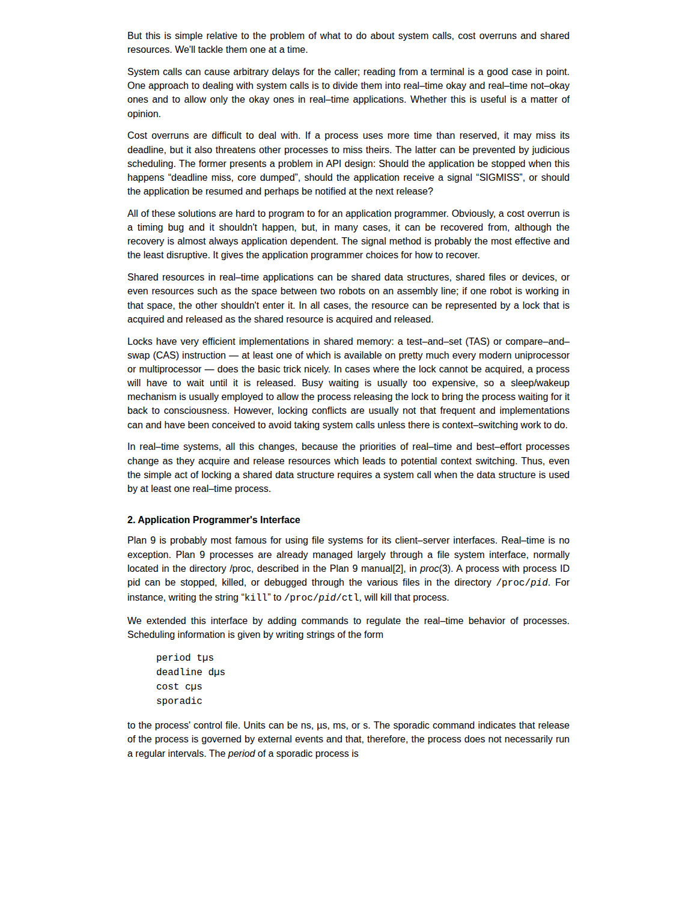But this is simple relative to the problem of what to do about system calls, cost overruns and shared resources. We'll tackle them one at a time.
System calls can cause arbitrary delays for the caller; reading from a terminal is a good case in point. One approach to dealing with system calls is to divide them into real–time okay and real–time not–okay ones and to allow only the okay ones in real–time applications. Whether this is useful is a matter of opinion.
Cost overruns are difficult to deal with. If a process uses more time than reserved, it may miss its deadline, but it also threatens other processes to miss theirs. The latter can be prevented by judicious scheduling. The former presents a problem in API design: Should the application be stopped when this happens “deadline miss, core dumped”, should the application receive a signal “SIGMISS”, or should the application be resumed and perhaps be notified at the next release?
All of these solutions are hard to program to for an application programmer. Obviously, a cost overrun is a timing bug and it shouldn't happen, but, in many cases, it can be recovered from, although the recovery is almost always application dependent. The signal method is probably the most effective and the least disruptive. It gives the application programmer choices for how to recover.
Shared resources in real–time applications can be shared data structures, shared files or devices, or even resources such as the space between two robots on an assembly line; if one robot is working in that space, the other shouldn't enter it. In all cases, the resource can be represented by a lock that is acquired and released as the shared resource is acquired and released.
Locks have very efficient implementations in shared memory: a test–and–set (TAS) or compare–and–swap (CAS) instruction — at least one of which is available on pretty much every modern uniprocessor or multiprocessor — does the basic trick nicely. In cases where the lock cannot be acquired, a process will have to wait until it is released. Busy waiting is usually too expensive, so a sleep/wakeup mechanism is usually employed to allow the process releasing the lock to bring the process waiting for it back to consciousness. However, locking conflicts are usually not that frequent and implementations can and have been conceived to avoid taking system calls unless there is context–switching work to do.
In real–time systems, all this changes, because the priorities of real–time and best–effort processes change as they acquire and release resources which leads to potential context switching. Thus, even the simple act of locking a shared data structure requires a system call when the data structure is used by at least one real–time process.
2. Application Programmer's Interface
Plan 9 is probably most famous for using file systems for its client–server interfaces. Real–time is no exception. Plan 9 processes are already managed largely through a file system interface, normally located in the directory /proc, described in the Plan 9 manual[2], in proc(3). A process with process ID pid can be stopped, killed, or debugged through the various files in the directory /proc/pid. For instance, writing the string “kill” to /proc/pid/ctl, will kill that process.
We extended this interface by adding commands to regulate the real–time behavior of processes. Scheduling information is given by writing strings of the form
period tµs
deadline dµs
cost cµs
sporadic
to the process' control file. Units can be ns, µs, ms, or s. The sporadic command indicates that release of the process is governed by external events and that, therefore, the process does not necessarily run a regular intervals. The period of a sporadic process is